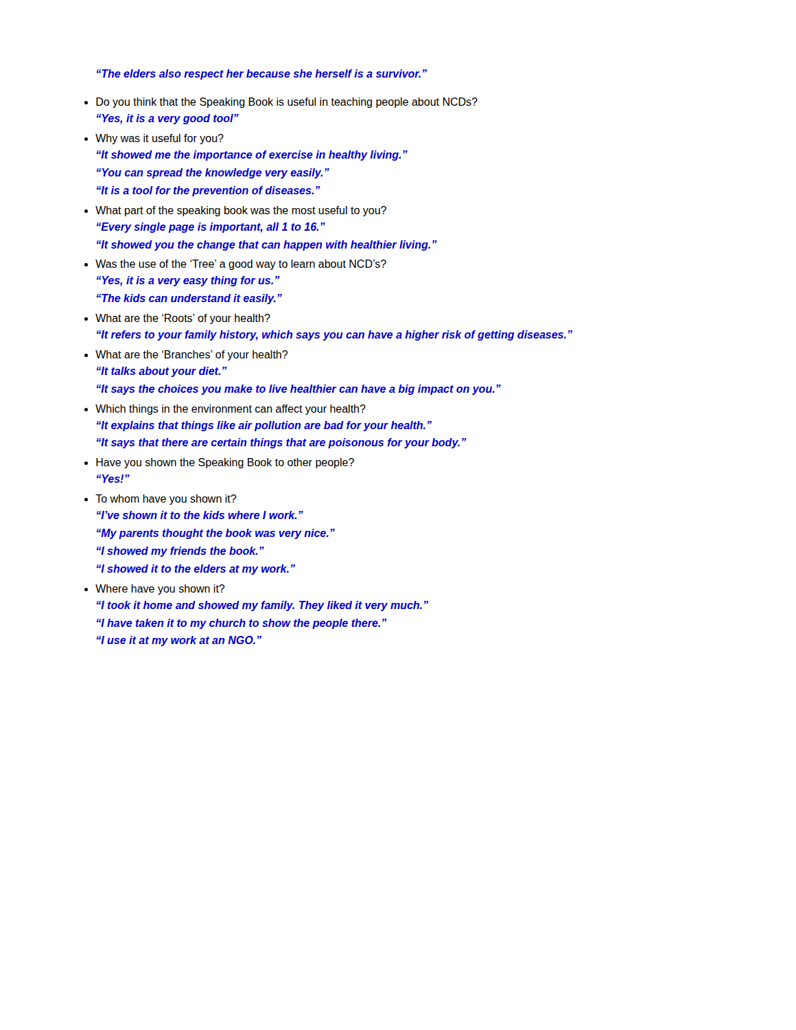“The elders also respect her because she herself is a survivor.”
Do you think that the Speaking Book is useful in teaching people about NCDs?
“Yes, it is a very good tool”
Why was it useful for you?
“It showed me the importance of exercise in healthy living.”
“You can spread the knowledge very easily.”
“It is a tool for the prevention of diseases.”
What part of the speaking book was the most useful to you?
“Every single page is important, all 1 to 16.”
“It showed you the change that can happen with healthier living.”
Was the use of the ‘Tree’ a good way to learn about NCD’s?
“Yes, it is a very easy thing for us.”
“The kids can understand it easily.”
What are the ‘Roots’ of your health?
“It refers to your family history, which says you can have a higher risk of getting diseases.”
What are the ‘Branches’ of your health?
“It talks about your diet.”
“It says the choices you make to live healthier can have a big impact on you.”
Which things in the environment can affect your health?
“It explains that things like air pollution are bad for your health.”
“It says that there are certain things that are poisonous for your body.”
Have you shown the Speaking Book to other people?
“Yes!”
To whom have you shown it?
“I’ve shown it to the kids where I work.”
“My parents thought the book was very nice.”
“I showed my friends the book.”
“I showed it to the elders at my work.”
Where have you shown it?
“I took it home and showed my family. They liked it very much.”
“I have taken it to my church to show the people there.”
“I use it at my work at an NGO.”